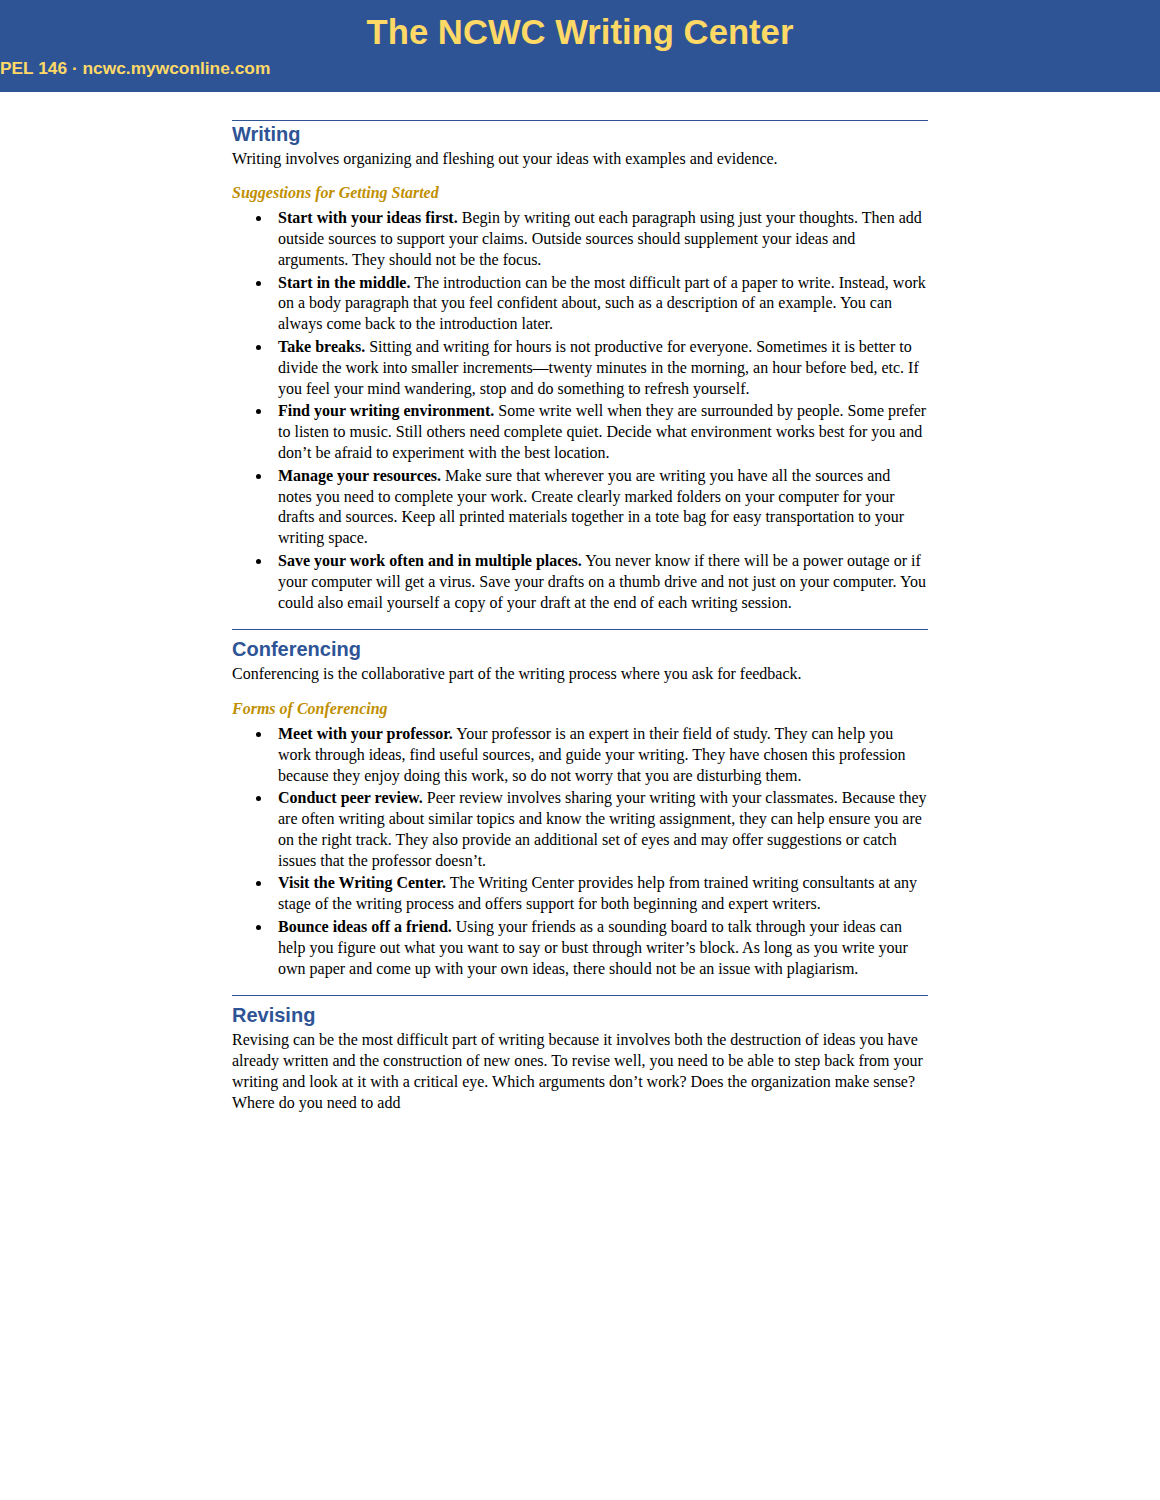The NCWC Writing Center
PEL 146 · ncwc.mywconline.com
Writing
Writing involves organizing and fleshing out your ideas with examples and evidence.
Suggestions for Getting Started
Start with your ideas first. Begin by writing out each paragraph using just your thoughts. Then add outside sources to support your claims. Outside sources should supplement your ideas and arguments. They should not be the focus.
Start in the middle. The introduction can be the most difficult part of a paper to write. Instead, work on a body paragraph that you feel confident about, such as a description of an example. You can always come back to the introduction later.
Take breaks. Sitting and writing for hours is not productive for everyone. Sometimes it is better to divide the work into smaller increments—twenty minutes in the morning, an hour before bed, etc. If you feel your mind wandering, stop and do something to refresh yourself.
Find your writing environment. Some write well when they are surrounded by people. Some prefer to listen to music. Still others need complete quiet. Decide what environment works best for you and don’t be afraid to experiment with the best location.
Manage your resources. Make sure that wherever you are writing you have all the sources and notes you need to complete your work. Create clearly marked folders on your computer for your drafts and sources. Keep all printed materials together in a tote bag for easy transportation to your writing space.
Save your work often and in multiple places. You never know if there will be a power outage or if your computer will get a virus. Save your drafts on a thumb drive and not just on your computer. You could also email yourself a copy of your draft at the end of each writing session.
Conferencing
Conferencing is the collaborative part of the writing process where you ask for feedback.
Forms of Conferencing
Meet with your professor. Your professor is an expert in their field of study. They can help you work through ideas, find useful sources, and guide your writing. They have chosen this profession because they enjoy doing this work, so do not worry that you are disturbing them.
Conduct peer review. Peer review involves sharing your writing with your classmates. Because they are often writing about similar topics and know the writing assignment, they can help ensure you are on the right track. They also provide an additional set of eyes and may offer suggestions or catch issues that the professor doesn’t.
Visit the Writing Center. The Writing Center provides help from trained writing consultants at any stage of the writing process and offers support for both beginning and expert writers.
Bounce ideas off a friend. Using your friends as a sounding board to talk through your ideas can help you figure out what you want to say or bust through writer’s block. As long as you write your own paper and come up with your own ideas, there should not be an issue with plagiarism.
Revising
Revising can be the most difficult part of writing because it involves both the destruction of ideas you have already written and the construction of new ones. To revise well, you need to be able to step back from your writing and look at it with a critical eye. Which arguments don’t work? Does the organization make sense? Where do you need to add